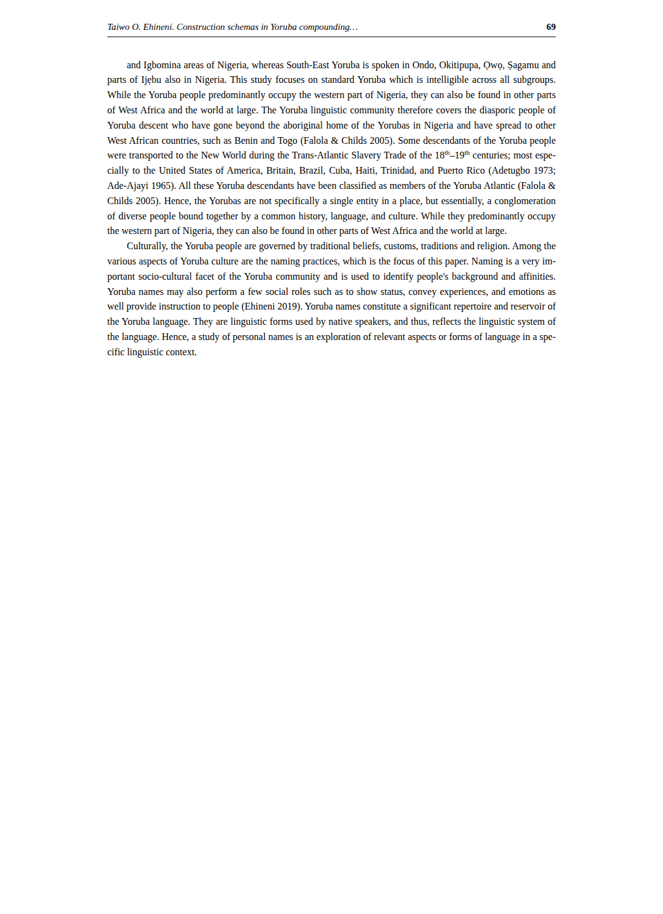Taiwo O. Ehineni. Construction schemas in Yoruba compounding… 69
and Igbomina areas of Nigeria, whereas South-East Yoruba is spoken in Ondo, Okitipupa, Ọwọ, Ṣagamu and parts of Ijẹbu also in Nigeria. This study focuses on standard Yoruba which is intelligible across all subgroups. While the Yoruba people predominantly occupy the western part of Nigeria, they can also be found in other parts of West Africa and the world at large. The Yoruba linguistic community therefore covers the diasporic people of Yoruba descent who have gone beyond the aboriginal home of the Yorubas in Nigeria and have spread to other West African countries, such as Benin and Togo (Falola & Childs 2005). Some descendants of the Yoruba people were transported to the New World during the Trans-Atlantic Slavery Trade of the 18th–19th centuries; most especially to the United States of America, Britain, Brazil, Cuba, Haiti, Trinidad, and Puerto Rico (Adetugbo 1973; Ade-Ajayi 1965). All these Yoruba descendants have been classified as members of the Yoruba Atlantic (Falola & Childs 2005). Hence, the Yorubas are not specifically a single entity in a place, but essentially, a conglomeration of diverse people bound together by a common history, language, and culture. While they predominantly occupy the western part of Nigeria, they can also be found in other parts of West Africa and the world at large.
Culturally, the Yoruba people are governed by traditional beliefs, customs, traditions and religion. Among the various aspects of Yoruba culture are the naming practices, which is the focus of this paper. Naming is a very important socio-cultural facet of the Yoruba community and is used to identify people's background and affinities. Yoruba names may also perform a few social roles such as to show status, convey experiences, and emotions as well provide instruction to people (Ehineni 2019). Yoruba names constitute a significant repertoire and reservoir of the Yoruba language. They are linguistic forms used by native speakers, and thus, reflects the linguistic system of the language. Hence, a study of personal names is an exploration of relevant aspects or forms of language in a specific linguistic context.